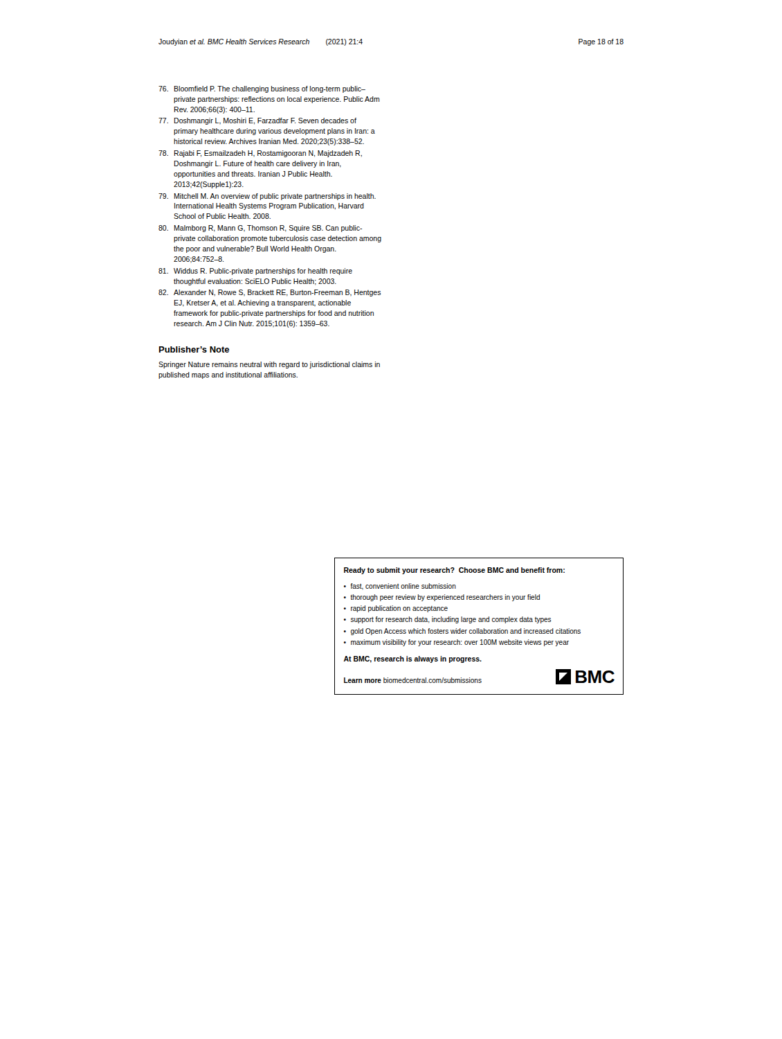Joudyian et al. BMC Health Services Research(2021) 21:4
Page 18 of 18
76. Bloomfield P. The challenging business of long-term public–private partnerships: reflections on local experience. Public Adm Rev. 2006;66(3): 400–11.
77. Doshmangir L, Moshiri E, Farzadfar F. Seven decades of primary healthcare during various development plans in Iran: a historical review. Archives Iranian Med. 2020;23(5):338–52.
78. Rajabi F, Esmailzadeh H, Rostamigooran N, Majdzadeh R, Doshmangir L. Future of health care delivery in Iran, opportunities and threats. Iranian J Public Health. 2013;42(Supple1):23.
79. Mitchell M. An overview of public private partnerships in health. International Health Systems Program Publication, Harvard School of Public Health. 2008.
80. Malmborg R, Mann G, Thomson R, Squire SB. Can public-private collaboration promote tuberculosis case detection among the poor and vulnerable? Bull World Health Organ. 2006;84:752–8.
81. Widdus R. Public-private partnerships for health require thoughtful evaluation: SciELO Public Health; 2003.
82. Alexander N, Rowe S, Brackett RE, Burton-Freeman B, Hentges EJ, Kretser A, et al. Achieving a transparent, actionable framework for public-private partnerships for food and nutrition research. Am J Clin Nutr. 2015;101(6): 1359–63.
Publisher’s Note
Springer Nature remains neutral with regard to jurisdictional claims in published maps and institutional affiliations.
Ready to submit your research? Choose BMC and benefit from:
fast, convenient online submission
thorough peer review by experienced researchers in your field
rapid publication on acceptance
support for research data, including large and complex data types
gold Open Access which fosters wider collaboration and increased citations
maximum visibility for your research: over 100M website views per year
At BMC, research is always in progress.
Learn more biomedcentral.com/submissions
BMC